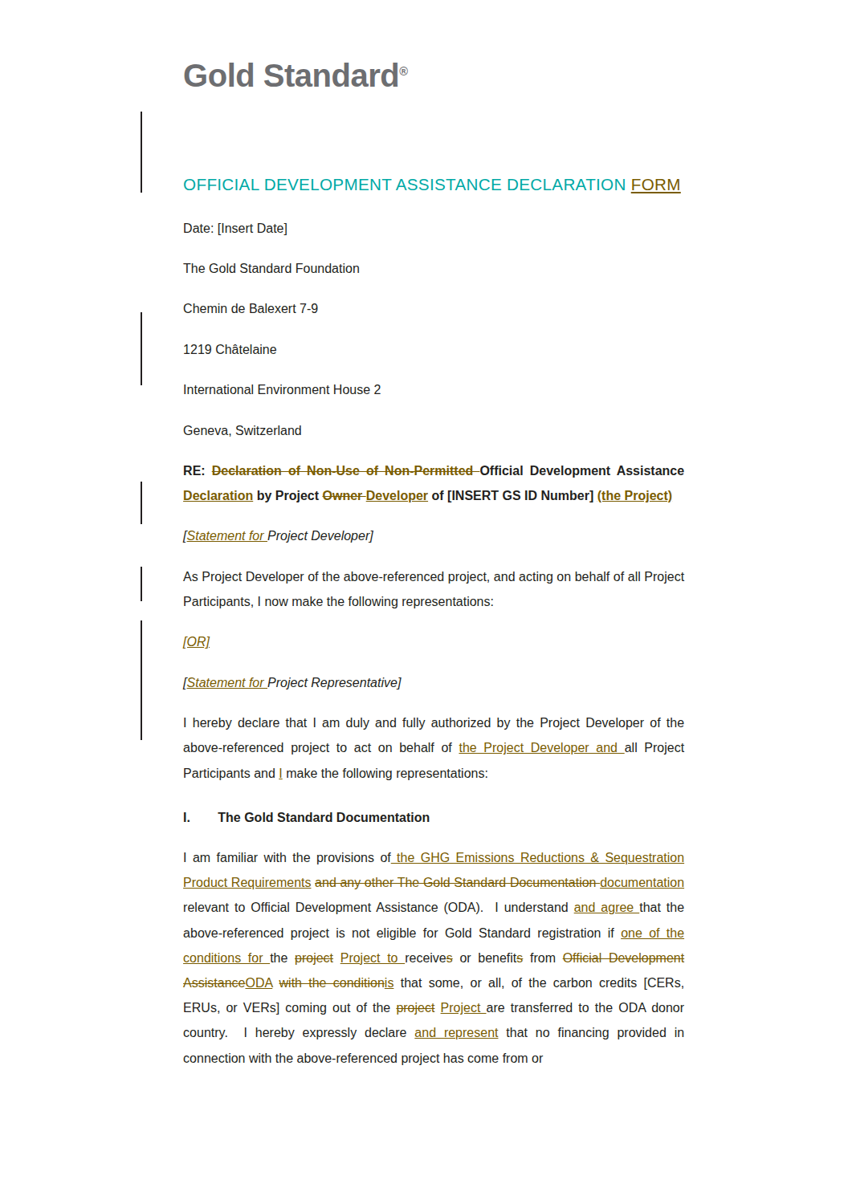Gold Standard®
OFFICIAL DEVELOPMENT ASSISTANCE DECLARATION FORM
Date: [Insert Date]
The Gold Standard Foundation
Chemin de Balexert 7-9
1219 Châtelaine
International Environment House 2
Geneva, Switzerland
RE: Declaration of Non-Use of Non-Permitted Official Development Assistance Declaration by Project Owner Developer of [INSERT GS ID Number] (the Project)
[Statement for Project Developer]
As Project Developer of the above-referenced project, and acting on behalf of all Project Participants, I now make the following representations:
[OR]
[Statement for Project Representative]
I hereby declare that I am duly and fully authorized by the Project Developer of the above-referenced project to act on behalf of the Project Developer and all Project Participants and I make the following representations:
I. The Gold Standard Documentation
I am familiar with the provisions of the GHG Emissions Reductions & Sequestration Product Requirements and any other The Gold Standard Documentation documentation relevant to Official Development Assistance (ODA). I understand and agree that the above-referenced project is not eligible for Gold Standard registration if one of the conditions for the project Project to receives or benefits from Official Development Assistance ODA with the condition is that some, or all, of the carbon credits [CERs, ERUs, or VERs] coming out of the project Project are transferred to the ODA donor country. I hereby expressly declare and represent that no financing provided in connection with the above-referenced project has come from or